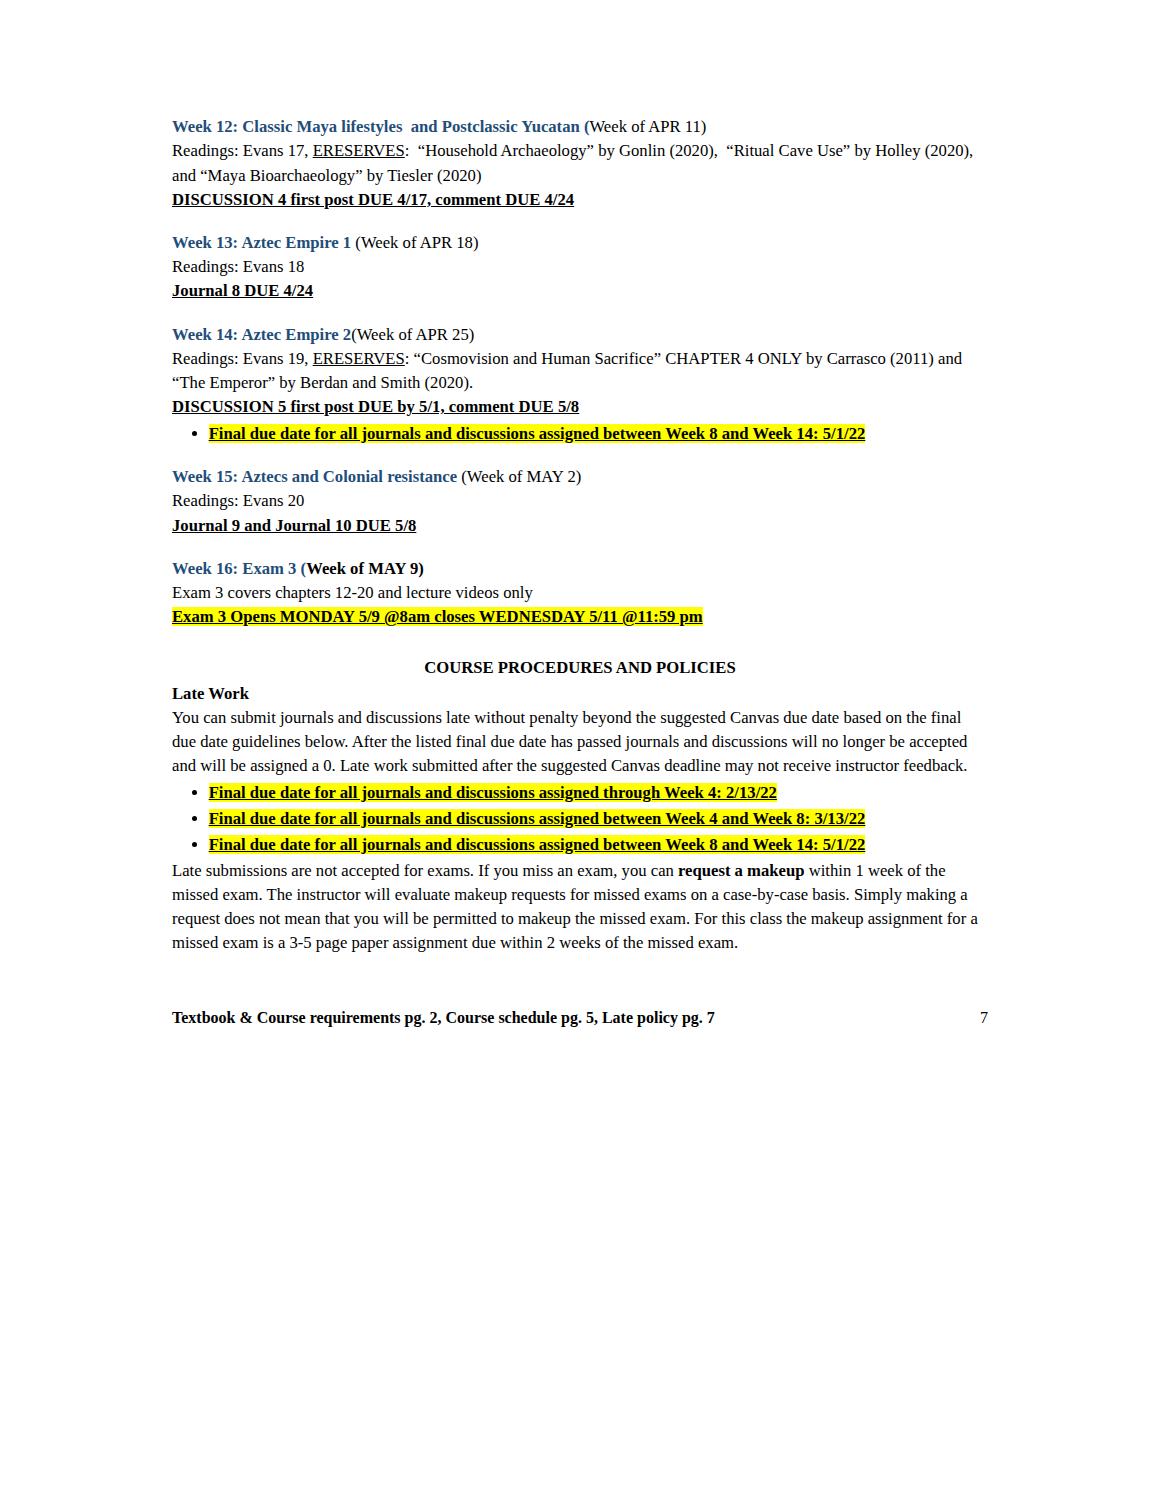Week 12: Classic Maya lifestyles and Postclassic Yucatan (
Week of APR 11)
Readings: Evans 17, ERESERVES: “Household Archaeology” by Gonlin (2020), “Ritual Cave Use” by Holley (2020), and “Maya Bioarchaeology” by Tiesler (2020)
DISCUSSION 4 first post DUE 4/17, comment DUE 4/24
Week 13: Aztec Empire 1
(Week of APR 18)
Readings: Evans 18
Journal 8 DUE 4/24
Week 14: Aztec Empire 2
(Week of APR 25)
Readings: Evans 19, ERESERVES: “Cosmovision and Human Sacrifice” CHAPTER 4 ONLY by Carrasco (2011) and “The Emperor” by Berdan and Smith (2020).
DISCUSSION 5 first post DUE by 5/1, comment DUE 5/8
Final due date for all journals and discussions assigned between Week 8 and Week 14: 5/1/22
Week 15: Aztecs and Colonial resistance
(Week of MAY 2)
Readings: Evans 20
Journal 9 and Journal 10 DUE 5/8
Week 16: Exam 3 (
Week of MAY 9)
Exam 3 covers chapters 12-20 and lecture videos only
Exam 3 Opens MONDAY 5/9 @8am closes WEDNESDAY 5/11 @11:59 pm
COURSE PROCEDURES AND POLICIES
Late Work
You can submit journals and discussions late without penalty beyond the suggested Canvas due date based on the final due date guidelines below. After the listed final due date has passed journals and discussions will no longer be accepted and will be assigned a 0. Late work submitted after the suggested Canvas deadline may not receive instructor feedback.
Final due date for all journals and discussions assigned through Week 4: 2/13/22
Final due date for all journals and discussions assigned between Week 4 and Week 8: 3/13/22
Final due date for all journals and discussions assigned between Week 8 and Week 14: 5/1/22
Late submissions are not accepted for exams. If you miss an exam, you can request a makeup within 1 week of the missed exam. The instructor will evaluate makeup requests for missed exams on a case-by-case basis. Simply making a request does not mean that you will be permitted to makeup the missed exam. For this class the makeup assignment for a missed exam is a 3-5 page paper assignment due within 2 weeks of the missed exam.
Textbook & Course requirements pg. 2, Course schedule pg. 5, Late policy pg. 7 7